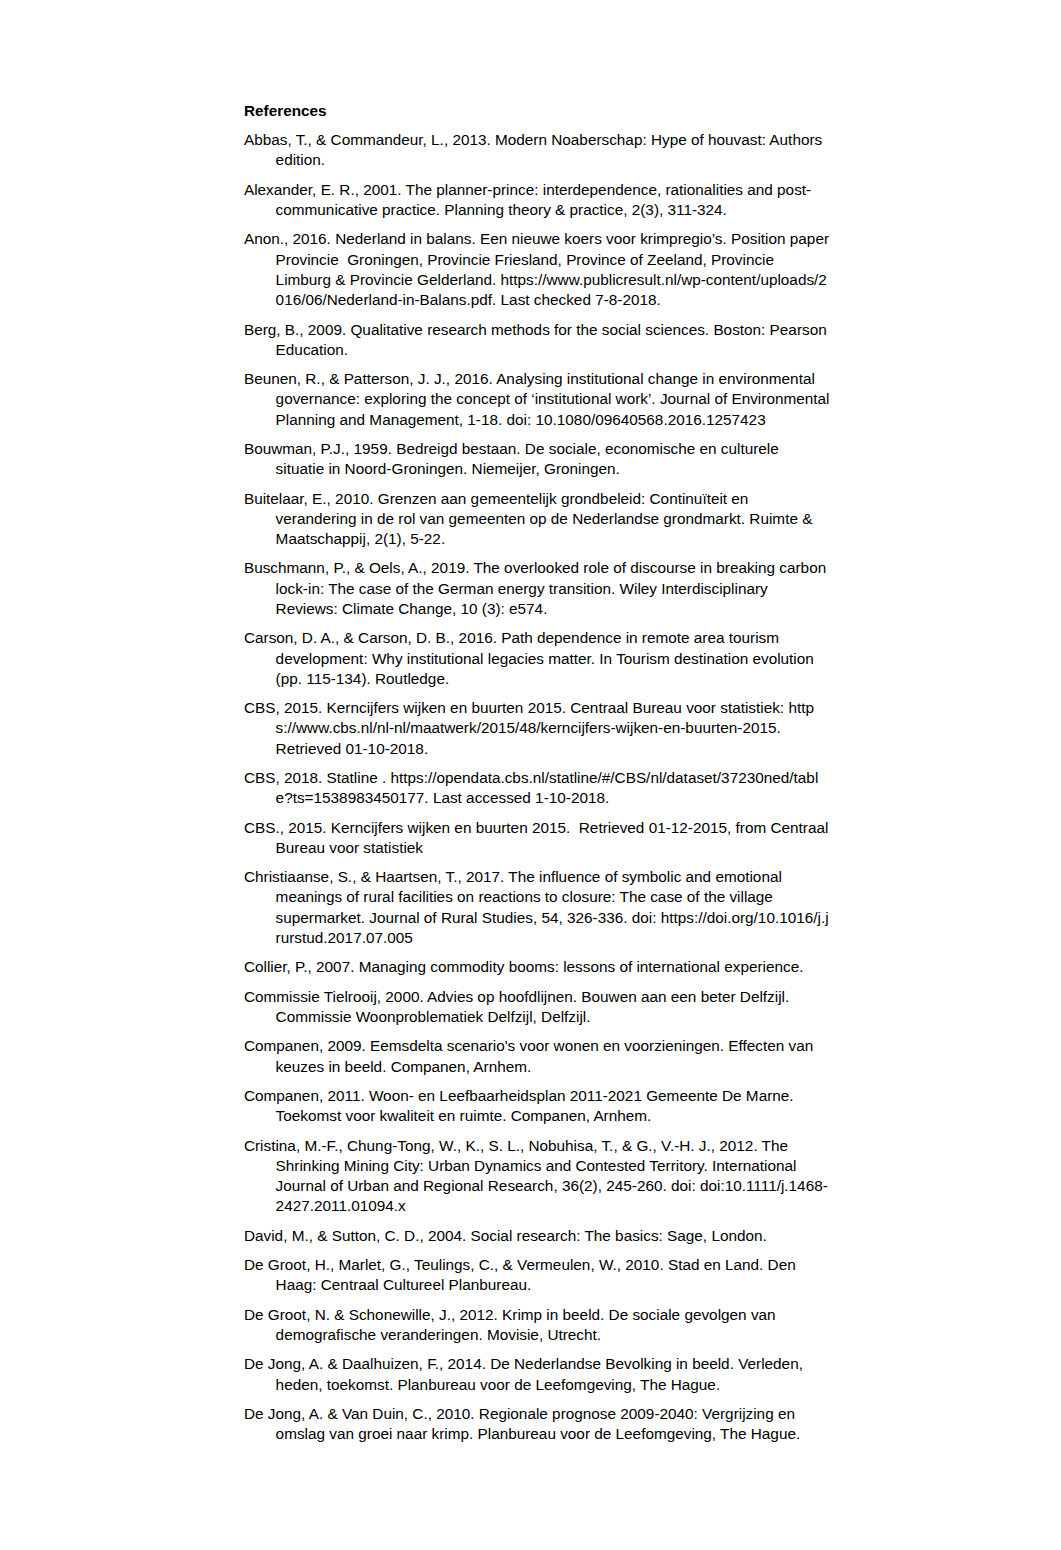References
Abbas, T., & Commandeur, L., 2013. Modern Noaberschap: Hype of houvast: Authors edition.
Alexander, E. R., 2001. The planner-prince: interdependence, rationalities and post-communicative practice. Planning theory & practice, 2(3), 311-324.
Anon., 2016. Nederland in balans. Een nieuwe koers voor krimpregio’s. Position paper Provincie Groningen, Provincie Friesland, Province of Zeeland, Provincie Limburg & Provincie Gelderland. https://www.publicresult.nl/wp-content/uploads/2016/06/Nederland-in-Balans.pdf. Last checked 7-8-2018.
Berg, B., 2009. Qualitative research methods for the social sciences. Boston: Pearson Education.
Beunen, R., & Patterson, J. J., 2016. Analysing institutional change in environmental governance: exploring the concept of ‘institutional work’. Journal of Environmental Planning and Management, 1-18. doi: 10.1080/09640568.2016.1257423
Bouwman, P.J., 1959. Bedreigd bestaan. De sociale, economische en culturele situatie in Noord-Groningen. Niemeijer, Groningen.
Buitelaar, E., 2010. Grenzen aan gemeentelijk grondbeleid: Continuïteit en verandering in de rol van gemeenten op de Nederlandse grondmarkt. Ruimte & Maatschappij, 2(1), 5-22.
Buschmann, P., & Oels, A., 2019. The overlooked role of discourse in breaking carbon lock-in: The case of the German energy transition. Wiley Interdisciplinary Reviews: Climate Change, 10 (3): e574.
Carson, D. A., & Carson, D. B., 2016. Path dependence in remote area tourism development: Why institutional legacies matter. In Tourism destination evolution (pp. 115-134). Routledge.
CBS, 2015. Kerncijfers wijken en buurten 2015. Centraal Bureau voor statistiek: https://www.cbs.nl/nl-nl/maatwerk/2015/48/kerncijfers-wijken-en-buurten-2015. Retrieved 01-10-2018.
CBS, 2018. Statline . https://opendata.cbs.nl/statline/#/CBS/nl/dataset/37230ned/table?ts=1538983450177. Last accessed 1-10-2018.
CBS., 2015. Kerncijfers wijken en buurten 2015. Retrieved 01-12-2015, from Centraal Bureau voor statistiek
Christiaanse, S., & Haartsen, T., 2017. The influence of symbolic and emotional meanings of rural facilities on reactions to closure: The case of the village supermarket. Journal of Rural Studies, 54, 326-336. doi: https://doi.org/10.1016/j.jrurstud.2017.07.005
Collier, P., 2007. Managing commodity booms: lessons of international experience.
Commissie Tielrooij, 2000. Advies op hoofdlijnen. Bouwen aan een beter Delfzijl. Commissie Woonproblematiek Delfzijl, Delfzijl.
Companen, 2009. Eemsdelta scenario's voor wonen en voorzieningen. Effecten van keuzes in beeld. Companen, Arnhem.
Companen, 2011. Woon- en Leefbaarheidsplan 2011-2021 Gemeente De Marne. Toekomst voor kwaliteit en ruimte. Companen, Arnhem.
Cristina, M.-F., Chung-Tong, W., K., S. L., Nobuhisa, T., & G., V.-H. J., 2012. The Shrinking Mining City: Urban Dynamics and Contested Territory. International Journal of Urban and Regional Research, 36(2), 245-260. doi: doi:10.1111/j.1468-2427.2011.01094.x
David, M., & Sutton, C. D., 2004. Social research: The basics: Sage, London.
De Groot, H., Marlet, G., Teulings, C., & Vermeulen, W., 2010. Stad en Land. Den Haag: Centraal Cultureel Planbureau.
De Groot, N. & Schonewille, J., 2012. Krimp in beeld. De sociale gevolgen van demografische veranderingen. Movisie, Utrecht.
De Jong, A. & Daalhuizen, F., 2014. De Nederlandse Bevolking in beeld. Verleden, heden, toekomst. Planbureau voor de Leefomgeving, The Hague.
De Jong, A. & Van Duin, C., 2010. Regionale prognose 2009-2040: Vergrijzing en omslag van groei naar krimp. Planbureau voor de Leefomgeving, The Hague.